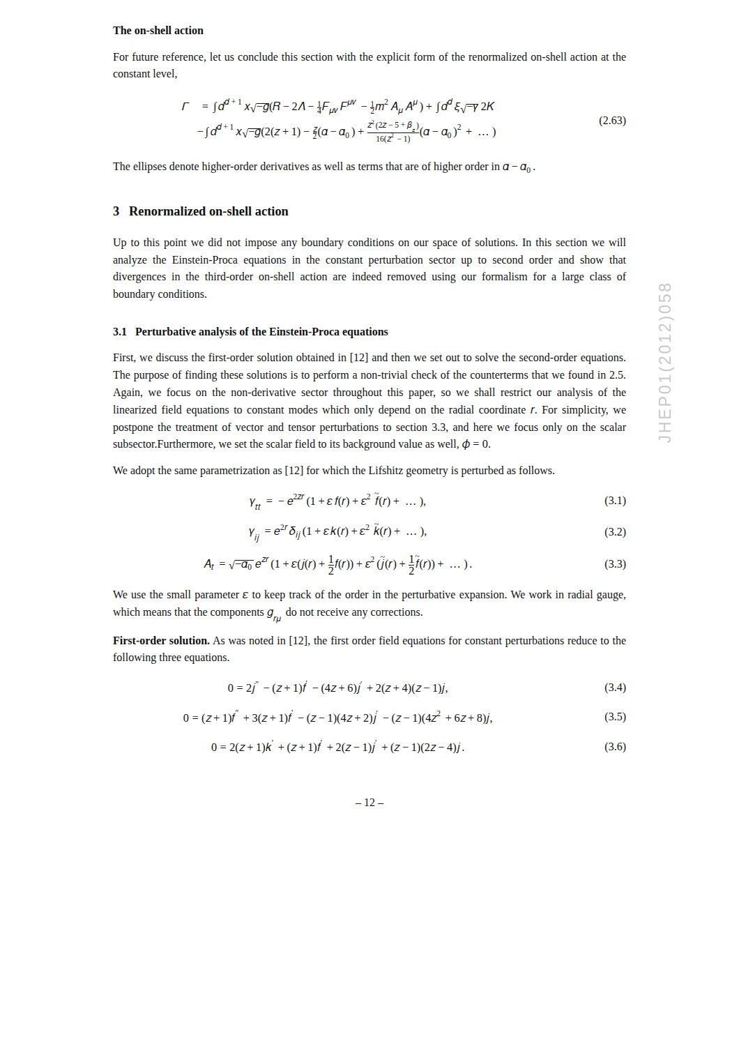JHEP01(2012)058
The on-shell action
For future reference, let us conclude this section with the explicit form of the renormalized on-shell action at the constant level,
Γ = ∫ dd+1 x −g ( R−2Λ − 14 Fμν Fμν − 12 m2 Aμ Aμ ) + ∫ dd ξ −γ 2K − ∫ dd+1 x −g ( 2(z+1) − z2 (α−α0) + z2(2z−5+βz) 16(z2−1) (α−α0)2 +… )
(2.63)
The ellipses denote higher-order derivatives as well as terms that are of higher order in α−α0.
3 Renormalized on-shell action
Up to this point we did not impose any boundary conditions on our space of solutions. In this section we will analyze the Einstein-Proca equations in the constant perturbation sector up to second order and show that divergences in the third-order on-shell action are indeed removed using our formalism for a large class of boundary conditions.
3.1 Perturbative analysis of the Einstein-Proca equations
First, we discuss the first-order solution obtained in [12] and then we set out to solve the second-order equations. The purpose of finding these solutions is to perform a non-trivial check of the counterterms that we found in 2.5. Again, we focus on the non-derivative sector throughout this paper, so we shall restrict our analysis of the linearized field equations to constant modes which only depend on the radial coordinate r. For simplicity, we postpone the treatment of vector and tensor perturbations to section 3.3, and here we focus only on the scalar subsector.Furthermore, we set the scalar field to its background value as well, ϕ=0.
We adopt the same parametrization as [12] for which the Lifshitz geometry is perturbed as follows.
γtt = − e2zr ( 1+εf(r) +ε2f~(r) +… ) ,
(3.1)
γij = e2r δij ( 1+εk(r) +ε2k~(r) +… ) ,
(3.2)
At = −α0 ezr ( 1 +ε (j(r)+12f(r)) +ε2 (j~(r)+12f~(r)) +… ) .
(3.3)
We use the small parameter ε to keep track of the order in the perturbative expansion. We work in radial gauge, which means that the components grμ do not receive any corrections.
First-order solution. As was noted in [12], the first order field equations for constant perturbations reduce to the following three equations.
0= 2j″ −(z+1)f′ −(4z+6)j′ +2(z+4)(z−1)j ,
(3.4)
0= (z+1)f″ +3(z+1)f′ −(z−1)(4z+2)j′ −(z−1)(4z2+6z+8)j ,
(3.5)
0= 2(z+1)k′ +(z+1)f′ +2(z−1)j′ +(z−1)(2z−4)j .
(3.6)
– 12 –